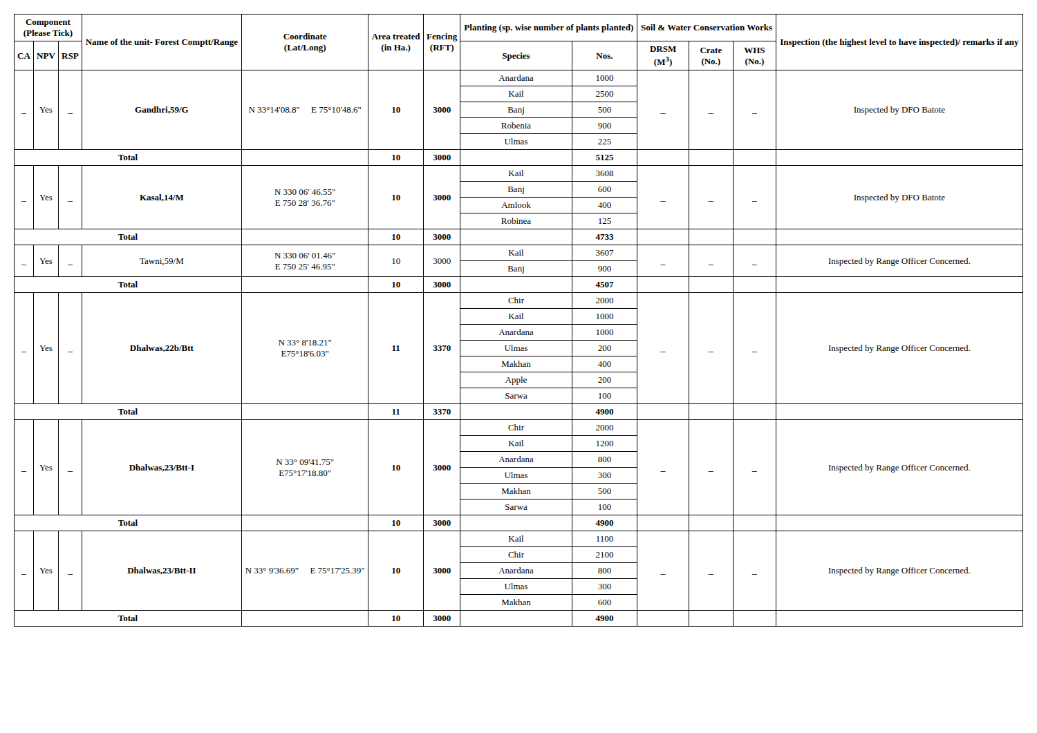| Component (Please Tick) | Name of the unit- Forest Comptt/Range | Coordinate (Lat/Long) | Area treated (in Ha.) | Fencing (RFT) | Planting (sp. wise number of plants planted) | Soil & Water Conservation Works | Inspection (the highest level to have inspected)/ remarks if any |
| --- | --- | --- | --- | --- | --- | --- | --- |
| CA | NPV | RSP | Species | Nos. | DRSM (M 3 ) | Crate (No.) | WHS (No.) |
| _ | Yes | _ | Gandhri,59/G | N 33°14'08.8" E 75°10'48.6" | 10 | 3000 | Anardana | 1000 | _ | _ | _ | Inspected by DFO Batote |
| Kail | 2500 |
| Banj | 500 |
| Robenia | 900 |
| Ulmas | 225 |
| Total | | 10 | 3000 | | 5125 | | | | |
| _ | Yes | _ | Kasal,14/M | N 330 06' 46.55" E 750 28' 36.76" | 10 | 3000 | Kail | 3608 | _ | _ | _ | Inspected by DFO Batote |
| Banj | 600 |
| Amlook | 400 |
| Robinea | 125 |
| Total | | 10 | 3000 | | 4733 | | | | |
| _ | Yes | _ | Tawni,59/M | N 330 06' 01.46" E 750 25' 46.95" | 10 | 3000 | Kail | 3607 | _ | _ | _ | Inspected by Range Officer Concerned. |
| Banj | 900 |
| Total | | 10 | 3000 | | 4507 | | | | |
| _ | Yes | _ | Dhalwas,22b/Btt | N 33° 8'18.21" E75°18'6.03" | 11 | 3370 | Chir | 2000 | _ | _ | _ | Inspected by Range Officer Concerned. |
| Kail | 1000 |
| Anardana | 1000 |
| Ulmas | 200 |
| Makhan | 400 |
| Apple | 200 |
| Sarwa | 100 |
| Total | | 11 | 3370 | | 4900 | | | | |
| _ | Yes | _ | Dhalwas,23/Btt-I | N 33° 09'41.75" E75°17'18.80" | 10 | 3000 | Chir | 2000 | _ | _ | _ | Inspected by Range Officer Concerned. |
| Kail | 1200 |
| Anardana | 800 |
| Ulmas | 300 |
| Makhan | 500 |
| Sarwa | 100 |
| Total | | 10 | 3000 | | 4900 | | | | |
| _ | Yes | _ | Dhalwas,23/Btt-II | N 33° 9'36.69" E 75°17'25.39" | 10 | 3000 | Kail | 1100 | _ | _ | _ | Inspected by Range Officer Concerned. |
| Chir | 2100 |
| Anardana | 800 |
| Ulmas | 300 |
| Makhan | 600 |
| Total | | 10 | 3000 | | 4900 | | | | |